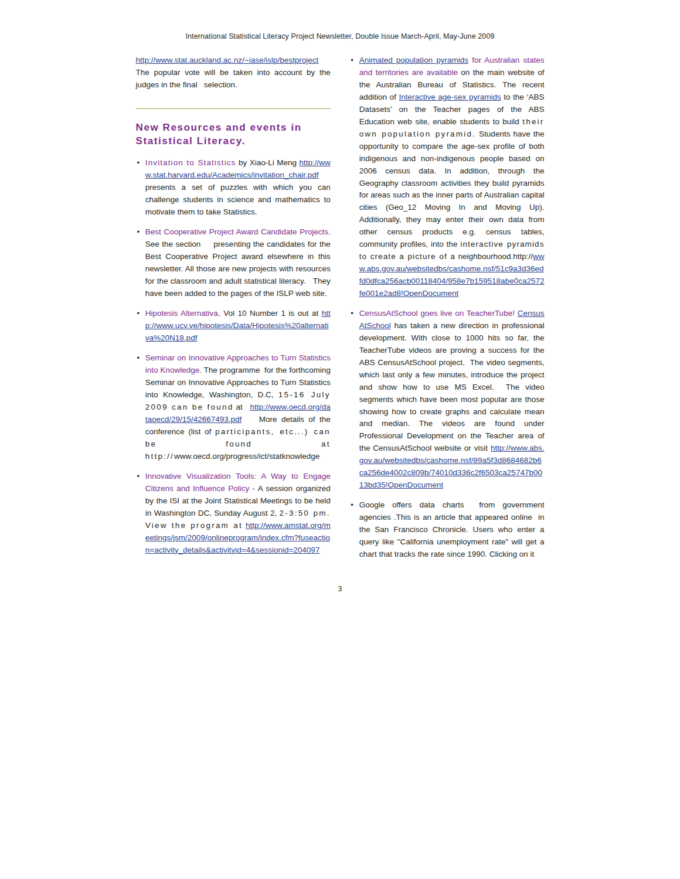International Statistical Literacy Project Newsletter, Double Issue March-April, May-June 2009
http://www.stat.auckland.ac.nz/~iase/islp/bestproject The popular vote will be taken into account by the judges in the final selection.
New Resources and events in Statistical Literacy.
Invitation to Statistics by Xiao-Li Meng http://www.stat.harvard.edu/Academics/invitation_chair.pdf presents a set of puzzles with which you can challenge students in science and mathematics to motivate them to take Statistics.
Best Cooperative Project Award Candidate Projects. See the section presenting the candidates for the Best Cooperative Project award elsewhere in this newsletter. All those are new projects with resources for the classroom and adult statistical literacy. They have been added to the pages of the ISLP web site.
Hipotesis Alternativa, Vol 10 Number 1 is out at http://www.ucv.ve/hipotesis/Data/Hipotesis%20alternativa%20N18.pdf
Seminar on Innovative Approaches to Turn Statistics into Knowledge. The programme for the forthcoming Seminar on Innovative Approaches to Turn Statistics into Knowledge, Washington, D.C, 15-16 July 2009 can be found at http://www.oecd.org/dataoecd/29/15/42667493.pdf More details of the conference (list of participants, etc...) can be found at http://www.oecd.org/progress/ict/statknowledge
Innovative Visualization Tools: A Way to Engage Citizens and Influence Policy - A session organized by the ISI at the Joint Statistical Meetings to be held in Washington DC, Sunday August 2, 2-3:50 pm. View the program at http://www.amstat.org/meetings/jsm/2009/onlineprogram/index.cfm?fuseaction=activity_details&activityid=4&sessionid=204097
Animated population pyramids for Australian states and territories are available on the main website of the Australian Bureau of Statistics. The recent addition of Interactive age-sex pyramids to the ‘ABS Datasets’ on the Teacher pages of the ABS Education web site, enable students to build their own population pyramid. Students have the opportunity to compare the age-sex profile of both indigenous and non-indigenous people based on 2006 census data. In addition, through the Geography classroom activities they build pyramids for areas such as the inner parts of Australian capital cities (Geo_12 Moving In and Moving Up). Additionally, they may enter their own data from other census products e.g. census tables, community profiles, into the interactive pyramids to create a picture of a neighbourhood.http://www.abs.gov.au/websitedbs/cashome.nsf/51c9a3d36edfd0dfca256acb00118404/958e7b159518abe0ca2572fe001e2ad8!OpenDocument
CensusAtSchool goes live on TeacherTube! CensusAtSchool has taken a new direction in professional development. With close to 1000 hits so far, the TeacherTube videos are proving a success for the ABS CensusAtSchool project. The video segments, which last only a few minutes, introduce the project and show how to use MS Excel. The video segments which have been most popular are those showing how to create graphs and calculate mean and median. The videos are found under Professional Development on the Teacher area of the CensusAtSchool website or visit http://www.abs.gov.au/websitedbs/cashome.nsf/89a5f3d8684682b6ca256de4002c809b/74010d336c2f6503ca25747b0013bd35!OpenDocument
Google offers data charts from government agencies .This is an article that appeared online in the San Francisco Chronicle. Users who enter a query like "California unemployment rate" will get a chart that tracks the rate since 1990. Clicking on it
3